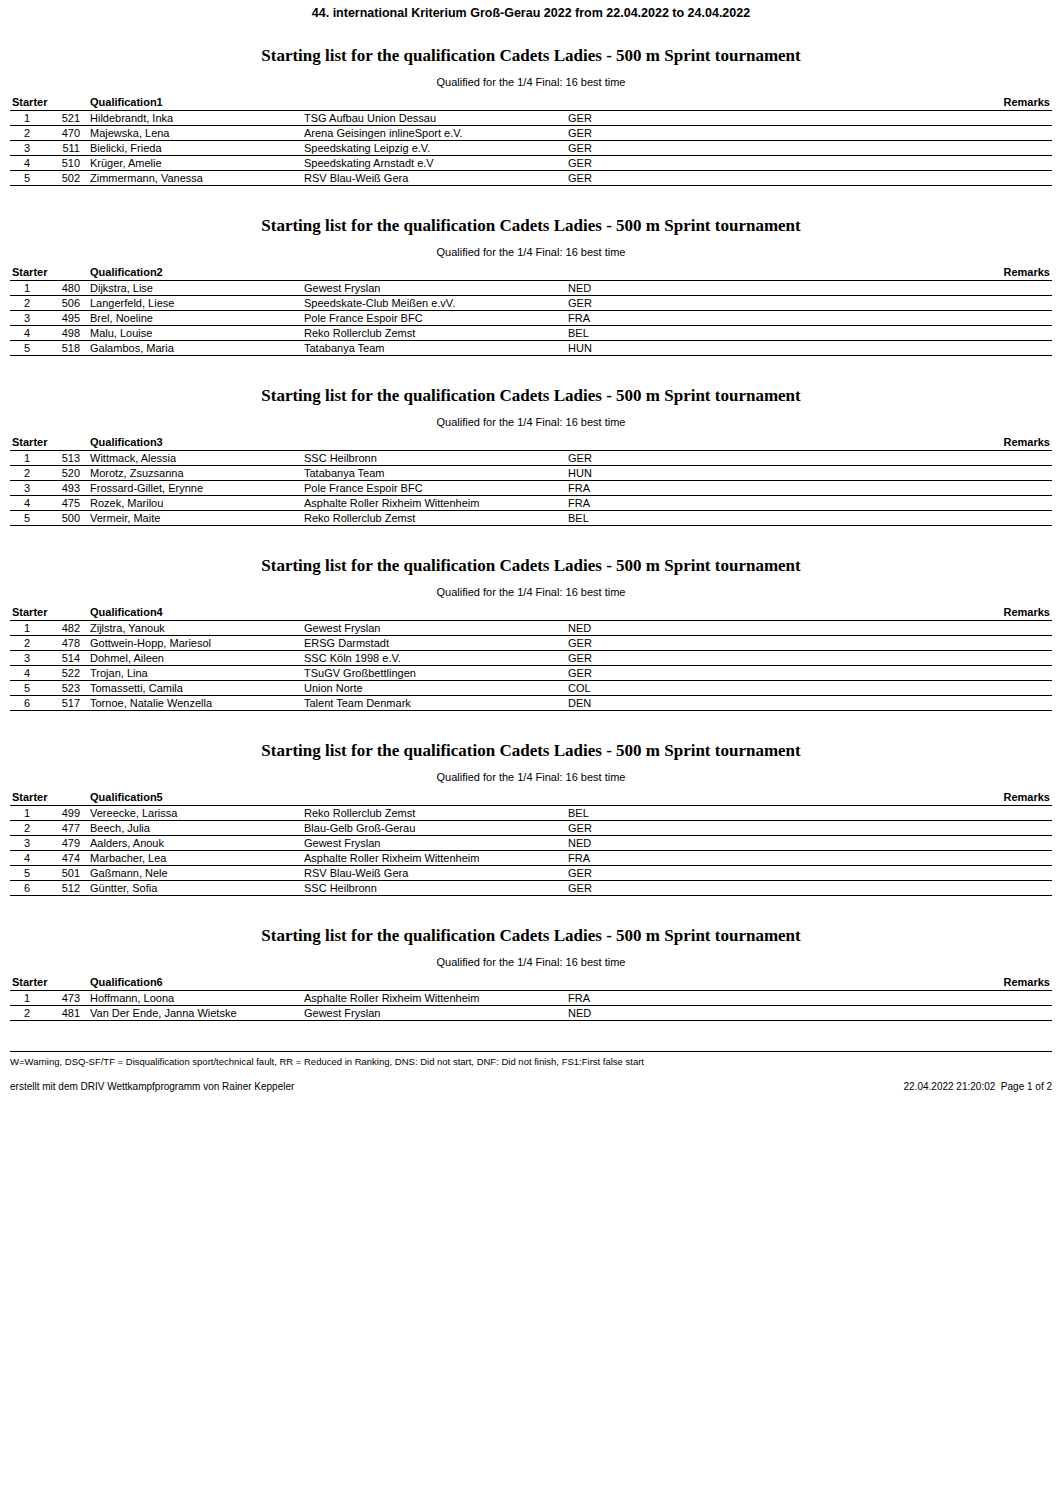44. international Kriterium Groß-Gerau 2022 from 22.04.2022 to 24.04.2022
Starting list for the qualification Cadets Ladies - 500 m Sprint tournament
Qualified for the 1/4 Final: 16 best time
| Starter | Qualification1 | Remarks |
| --- | --- | --- |
| 1 | 521 | Hildebrandt, Inka | TSG Aufbau Union Dessau | GER | |
| 2 | 470 | Majewska, Lena | Arena Geisingen inlineSport e.V. | GER | |
| 3 | 511 | Bielicki, Frieda | Speedskating Leipzig e.V. | GER | |
| 4 | 510 | Krüger, Amelie | Speedskating Arnstadt e.V | GER | |
| 5 | 502 | Zimmermann, Vanessa | RSV Blau-Weiß Gera | GER | |
Starting list for the qualification Cadets Ladies - 500 m Sprint tournament
Qualified for the 1/4 Final: 16 best time
| Starter | Qualification2 | Remarks |
| --- | --- | --- |
| 1 | 480 | Dijkstra, Lise | Gewest Fryslan | NED | |
| 2 | 506 | Langerfeld, Liese | Speedskate-Club Meißen e.vV. | GER | |
| 3 | 495 | Brel, Noeline | Pole France Espoir BFC | FRA | |
| 4 | 498 | Malu, Louise | Reko Rollerclub Zemst | BEL | |
| 5 | 518 | Galambos, Maria | Tatabanya Team | HUN | |
Starting list for the qualification Cadets Ladies - 500 m Sprint tournament
Qualified for the 1/4 Final: 16 best time
| Starter | Qualification3 | Remarks |
| --- | --- | --- |
| 1 | 513 | Wittmack, Alessia | SSC Heilbronn | GER | |
| 2 | 520 | Morotz, Zsuzsanna | Tatabanya Team | HUN | |
| 3 | 493 | Frossard-Gillet, Erynne | Pole France Espoir BFC | FRA | |
| 4 | 475 | Rozek, Marilou | Asphalte Roller Rixheim Wittenheim | FRA | |
| 5 | 500 | Vermeir, Maite | Reko Rollerclub Zemst | BEL | |
Starting list for the qualification Cadets Ladies - 500 m Sprint tournament
Qualified for the 1/4 Final: 16 best time
| Starter | Qualification4 | Remarks |
| --- | --- | --- |
| 1 | 482 | Zijlstra, Yanouk | Gewest Fryslan | NED | |
| 2 | 478 | Gottwein-Hopp, Mariesol | ERSG Darmstadt | GER | |
| 3 | 514 | Dohmel, Aileen | SSC Köln 1998 e.V. | GER | |
| 4 | 522 | Trojan, Lina | TSuGV Großbettlingen | GER | |
| 5 | 523 | Tomassetti, Camila | Union Norte | COL | |
| 6 | 517 | Tornoe, Natalie Wenzella | Talent Team Denmark | DEN | |
Starting list for the qualification Cadets Ladies - 500 m Sprint tournament
Qualified for the 1/4 Final: 16 best time
| Starter | Qualification5 | Remarks |
| --- | --- | --- |
| 1 | 499 | Vereecke, Larissa | Reko Rollerclub Zemst | BEL | |
| 2 | 477 | Beech, Julia | Blau-Gelb Groß-Gerau | GER | |
| 3 | 479 | Aalders, Anouk | Gewest Fryslan | NED | |
| 4 | 474 | Marbacher, Lea | Asphalte Roller Rixheim Wittenheim | FRA | |
| 5 | 501 | Gaßmann, Nele | RSV Blau-Weiß Gera | GER | |
| 6 | 512 | Güntter, Sofia | SSC Heilbronn | GER | |
Starting list for the qualification Cadets Ladies - 500 m Sprint tournament
Qualified for the 1/4 Final: 16 best time
| Starter | Qualification6 | Remarks |
| --- | --- | --- |
| 1 | 473 | Hoffmann, Loona | Asphalte Roller Rixheim Wittenheim | FRA | |
| 2 | 481 | Van Der Ende, Janna Wietske | Gewest Fryslan | NED | |
W=Warning, DSQ-SF/TF = Disqualification sport/technical fault, RR = Reduced in Ranking, DNS: Did not start, DNF: Did not finish, FS1:First false start
erstellt mit dem DRIV Wettkampfprogramm von Rainer Keppeler 22.04.2022 21:20:02 Page 1 of 2